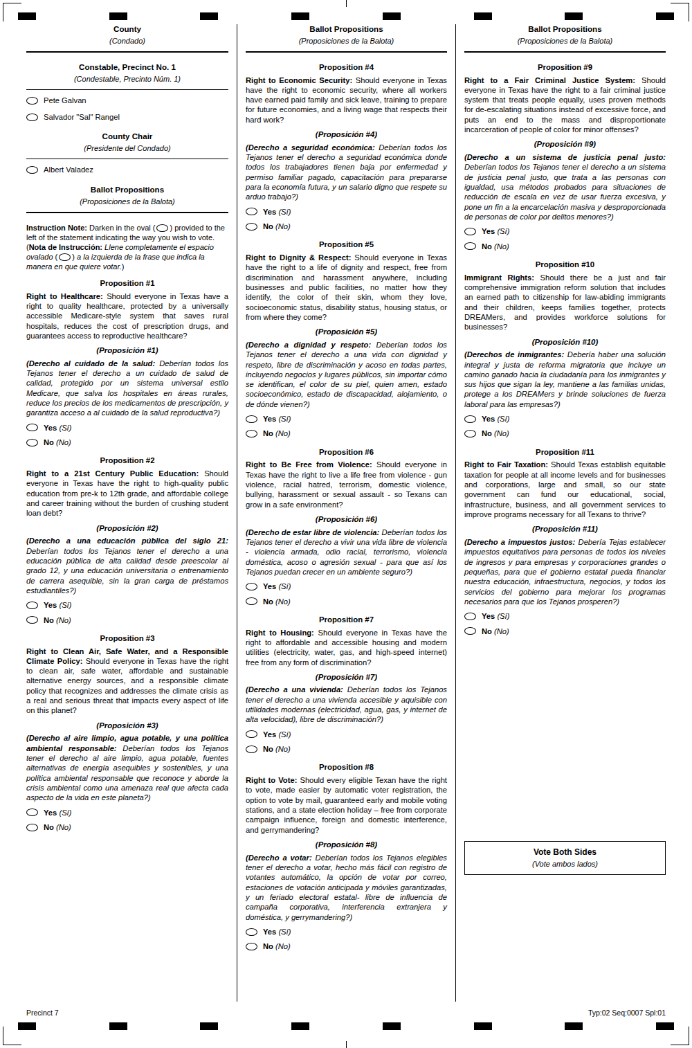County
(Condado)
Constable, Precinct No. 1
(Condestable, Precinto Núm. 1)
Pete Galvan
Salvador "Sal" Rangel
County Chair
(Presidente del Condado)
Albert Valadez
Ballot Propositions
(Proposiciones de la Balota)
Instruction Note: Darken in the oval ( ) provided to the left of the statement indicating the way you wish to vote.
(Nota de Instrucción: Llene completamente el espacio ovalado ( ) a la izquierda de la frase que indica la manera en que quiere votar.)
Proposition #1
Right to Healthcare: Should everyone in Texas have a right to quality healthcare, protected by a universally accessible Medicare-style system that saves rural hospitals, reduces the cost of prescription drugs, and guarantees access to reproductive healthcare?
(Proposición #1)
(Derecho al cuidado de la salud: Deberían todos los Tejanos tener el derecho a un cuidado de salud de calidad, protegido por un sistema universal estilo Medicare, que salva los hospitales en áreas rurales, reduce los precios de los medicamentos de prescripción, y garantiza acceso a al cuidado de la salud reproductiva?)
Yes (Sí)
No (No)
Proposition #2
Right to a 21st Century Public Education: Should everyone in Texas have the right to high-quality public education from pre-k to 12th grade, and affordable college and career training without the burden of crushing student loan debt?
(Proposición #2)
(Derecho a una educación pública del siglo 21: Deberían todos los Tejanos tener el derecho a una educación pública de alta calidad desde preescolar al grado 12, y una educación universitaria o entrenamiento de carrera asequible, sin la gran carga de préstamos estudiantiles?)
Yes (Sí)
No (No)
Proposition #3
Right to Clean Air, Safe Water, and a Responsible Climate Policy: Should everyone in Texas have the right to clean air, safe water, affordable and sustainable alternative energy sources, and a responsible climate policy that recognizes and addresses the climate crisis as a real and serious threat that impacts every aspect of life on this planet?
(Proposición #3)
(Derecho al aire limpio, agua potable, y una política ambiental responsable: Deberían todos los Tejanos tener el derecho al aire limpio, agua potable, fuentes alternativas de energía asequibles y sostenibles, y una política ambiental responsable que reconoce y aborde la crisis ambiental como una amenaza real que afecta cada aspecto de la vida en este planeta?)
Yes (Sí)
No (No)
Ballot Propositions
(Proposiciones de la Balota)
Proposition #4
Right to Economic Security: Should everyone in Texas have the right to economic security, where all workers have earned paid family and sick leave, training to prepare for future economies, and a living wage that respects their hard work?
(Proposición #4)
(Derecho a seguridad económica: Deberían todos los Tejanos tener el derecho a seguridad económica donde todos los trabajadores tienen baja por enfermedad y permiso familiar pagado, capacitación para prepararse para la economía futura, y un salario digno que respete su arduo trabajo?)
Yes (Sí)
No (No)
Proposition #5
Right to Dignity & Respect: Should everyone in Texas have the right to a life of dignity and respect, free from discrimination and harassment anywhere, including businesses and public facilities, no matter how they identify, the color of their skin, whom they love, socioeconomic status, disability status, housing status, or from where they come?
(Proposición #5)
(Derecho a dignidad y respeto: Deberían todos los Tejanos tener el derecho a una vida con dignidad y respeto, libre de discriminación y acoso en todas partes, incluyendo negocios y lugares públicos, sin importar cómo se identifican, el color de su piel, quien amen, estado socioeconómico, estado de discapacidad, alojamiento, o de dónde vienen?)
Yes (Sí)
No (No)
Proposition #6
Right to Be Free from Violence: Should everyone in Texas have the right to live a life free from violence - gun violence, racial hatred, terrorism, domestic violence, bullying, harassment or sexual assault - so Texans can grow in a safe environment?
(Proposición #6)
(Derecho de estar libre de violencia: Deberían todos los Tejanos tener el derecho a vivir una vida libre de violencia - violencia armada, odio racial, terrorismo, violencia doméstica, acoso o agresión sexual - para que así los Tejanos puedan crecer en un ambiente seguro?)
Yes (Sí)
No (No)
Proposition #7
Right to Housing: Should everyone in Texas have the right to affordable and accessible housing and modern utilities (electricity, water, gas, and high-speed internet) free from any form of discrimination?
(Proposición #7)
(Derecho a una vivienda: Deberían todos los Tejanos tener el derecho a una vivienda accesible y aquisible con utilidades modernas (electricidad, agua, gas, y internet de alta velocidad), libre de discriminación?)
Yes (Sí)
No (No)
Proposition #8
Right to Vote: Should every eligible Texan have the right to vote, made easier by automatic voter registration, the option to vote by mail, guaranteed early and mobile voting stations, and a state election holiday – free from corporate campaign influence, foreign and domestic interference, and gerrymandering?
(Proposición #8)
(Derecho a votar: Deberían todos los Tejanos elegibles tener el derecho a votar, hecho más fácil con registro de votantes automático, la opción de votar por correo, estaciones de votación anticipada y móviles garantizadas, y un feriado electoral estatal- libre de influencia de campaña corporativa, interferencia extranjera y doméstica, y gerrymandering?)
Yes (Sí)
No (No)
Ballot Propositions
(Proposiciones de la Balota)
Proposition #9
Right to a Fair Criminal Justice System: Should everyone in Texas have the right to a fair criminal justice system that treats people equally, uses proven methods for de-escalating situations instead of excessive force, and puts an end to the mass and disproportionate incarceration of people of color for minor offenses?
(Proposición #9)
(Derecho a un sistema de justicia penal justo: Deberían todos los Tejanos tener el derecho a un sistema de justicia penal justo, que trata a las personas con igualdad, usa métodos probados para situaciones de reducción de escala en vez de usar fuerza excesiva, y pone un fin a la encarcelación masiva y desproporcionada de personas de color por delitos menores?)
Yes (Sí)
No (No)
Proposition #10
Immigrant Rights: Should there be a just and fair comprehensive immigration reform solution that includes an earned path to citizenship for law-abiding immigrants and their children, keeps families together, protects DREAMers, and provides workforce solutions for businesses?
(Proposición #10)
(Derechos de inmigrantes: Debería haber una solución integral y justa de reforma migratoria que incluye un camino ganado hacia la ciudadanía para los inmigrantes y sus hijos que sigan la ley, mantiene a las familias unidas, protege a los DREAMers y brinde soluciones de fuerza laboral para las empresas?)
Yes (Sí)
No (No)
Proposition #11
Right to Fair Taxation: Should Texas establish equitable taxation for people at all income levels and for businesses and corporations, large and small, so our state government can fund our educational, social, infrastructure, business, and all government services to improve programs necessary for all Texans to thrive?
(Proposición #11)
(Derecho a impuestos justos: Debería Tejas establecer impuestos equitativos para personas de todos los niveles de ingresos y para empresas y corporaciones grandes o pequeñas, para que el gobierno estatal pueda financiar nuestra educación, infraestructura, negocios, y todos los servicios del gobierno para mejorar los programas necesarios para que los Tejanos prosperen?)
Yes (Sí)
No (No)
Vote Both Sides (Vote ambos lados)
Precinct 7
Typ:02 Seq:0007 Spl:01